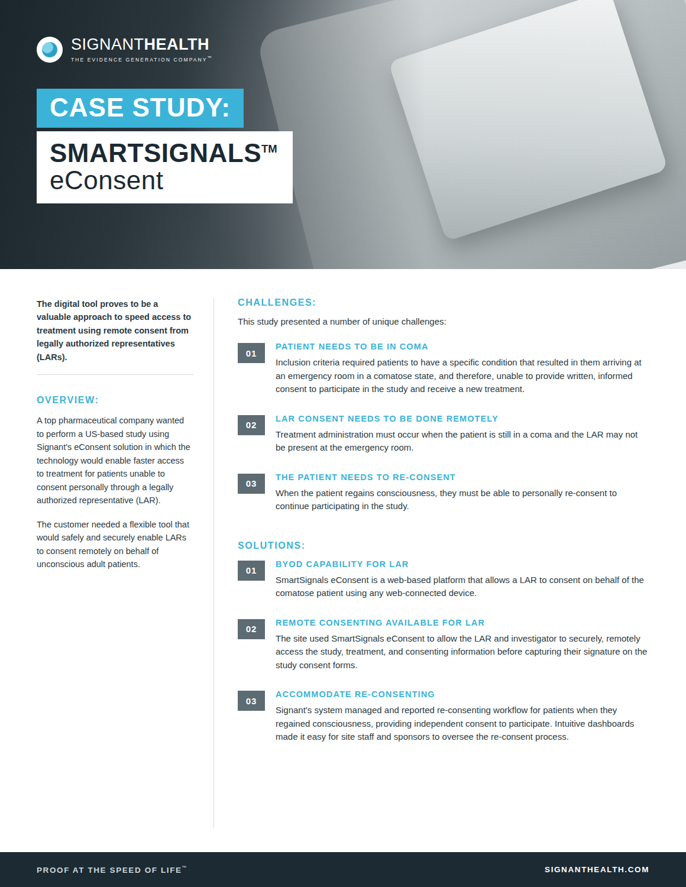SIGNANTHEALTH
THE EVIDENCE GENERATION COMPANY™
CASE STUDY:
SMARTSIGNALSTMeConsent
The digital tool proves to be a valuable approach to speed access to treatment using remote consent from legally authorized representatives (LARs).
Overview:
A top pharmaceutical company wanted to perform a US-based study using Signant's eConsent solution in which the technology would enable faster access to treatment for patients unable to consent personally through a legally authorized representative (LAR).
The customer needed a flexible tool that would safely and securely enable LARs to consent remotely on behalf of unconscious adult patients.
Challenges:
This study presented a number of unique challenges:
01
Patient needs to be in coma
Inclusion criteria required patients to have a specific condition that resulted in them arriving at an emergency room in a comatose state, and therefore, unable to provide written, informed consent to participate in the study and receive a new treatment.
02
LAR consent needs to be done remotely
Treatment administration must occur when the patient is still in a coma and the LAR may not be present at the emergency room.
03
The patient needs to re-consent
When the patient regains consciousness, they must be able to personally re-consent to continue participating in the study.
Solutions:
01
BYOD capability for LAR
SmartSignals eConsent is a web-based platform that allows a LAR to consent on behalf of the comatose patient using any web-connected device.
02
Remote consenting available for LAR
The site used SmartSignals eConsent to allow the LAR and investigator to securely, remotely access the study, treatment, and consenting information before capturing their signature on the study consent forms.
03
Accommodate re-consenting
Signant's system managed and reported re-consenting workflow for patients when they regained consciousness, providing independent consent to participate. Intuitive dashboards made it easy for site staff and sponsors to oversee the re-consent process.
PROOF AT THE SPEED OF LIFE™
SIGNANTHEALTH.COM